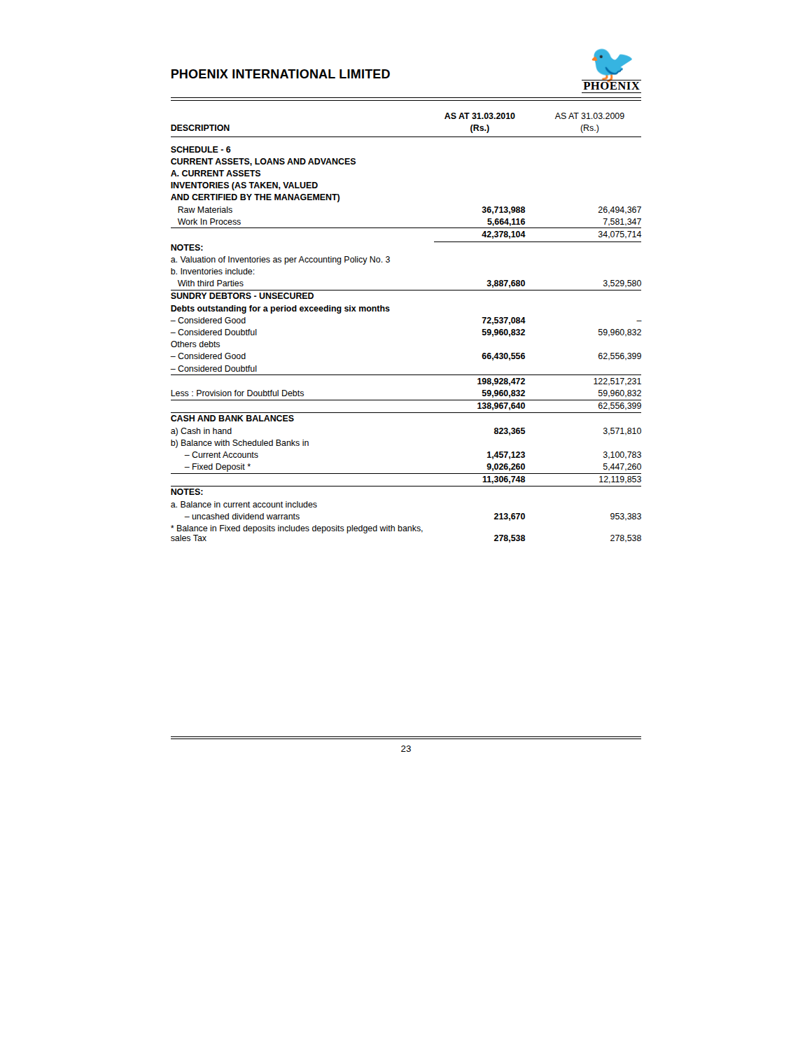PHOENIX INTERNATIONAL LIMITED
🐦
PHOENIX
| | AS AT 31.03.2010 | AS AT 31.03.2009 |
| DESCRIPTION | (Rs.) | (Rs.) |
| SCHEDULE - 6 | | |
| CURRENT ASSETS, LOANS AND ADVANCES | | |
| A. CURRENT ASSETS | | |
| INVENTORIES (AS TAKEN, VALUED | | |
| AND CERTIFIED BY THE MANAGEMENT) | | |
| Raw Materials | 36,713,988 | 26,494,367 |
| Work In Process | 5,664,116 | 7,581,347 |
| | 42,378,104 | 34,075,714 |
| NOTES: | | |
| a. Valuation of Inventories as per Accounting Policy No. 3 | | |
| b. Inventories include: | | |
| With third Parties | 3,887,680 | 3,529,580 |
| SUNDRY DEBTORS - UNSECURED | | |
| Debts outstanding for a period exceeding six months | | |
| – Considered Good | 72,537,084 | – |
| – Considered Doubtful | 59,960,832 | 59,960,832 |
| Others debts | | |
| – Considered Good | 66,430,556 | 62,556,399 |
| – Considered Doubtful | | |
| | 198,928,472 | 122,517,231 |
| Less : Provision for Doubtful Debts | 59,960,832 | 59,960,832 |
| | 138,967,640 | 62,556,399 |
| CASH AND BANK BALANCES | | |
| a) Cash in hand | 823,365 | 3,571,810 |
| b) Balance with Scheduled Banks in | | |
| – Current Accounts | 1,457,123 | 3,100,783 |
| – Fixed Deposit * | 9,026,260 | 5,447,260 |
| | 11,306,748 | 12,119,853 |
| NOTES: | | |
| a. Balance in current account includes | | |
| – uncashed dividend warrants | 213,670 | 953,383 |
| * Balance in Fixed deposits includes deposits pledged with banks, sales Tax | 278,538 | 278,538 |
23